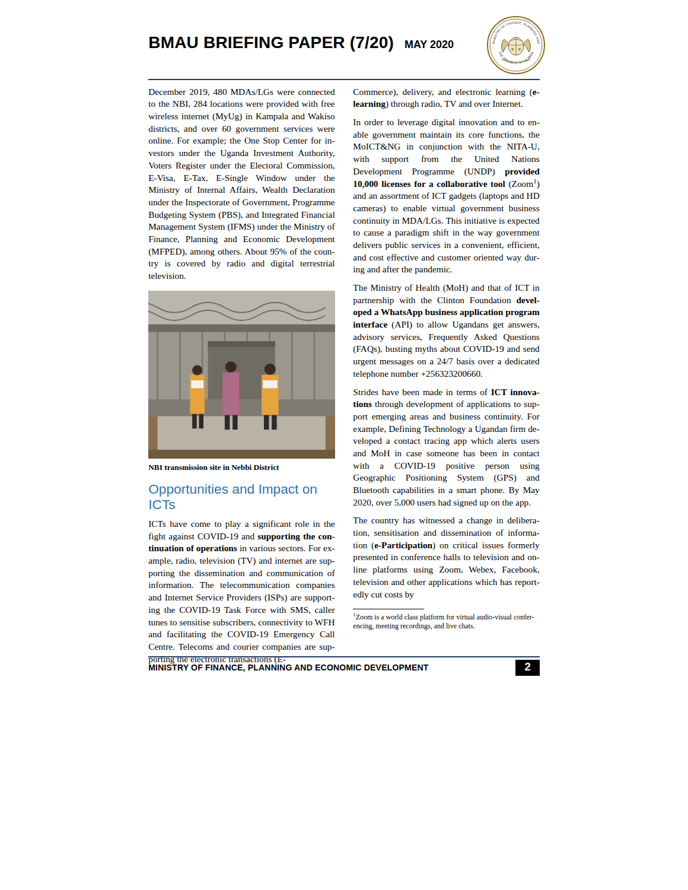BMAU BRIEFING PAPER (7/20) MAY 2020
MINISTRY OF FINANCE, PLANNING AND THE REPUBLIC OF UGANDA
December 2019, 480 MDAs/LGs were connected to the NBI, 284 locations were provided with free wireless internet (MyUg) in Kampala and Wakiso districts, and over 60 government services were online. For example; the One Stop Center for investors under the Uganda Investment Authority, Voters Register under the Electoral Commission, E-Visa, E-Tax, E-Single Window under the Ministry of Internal Affairs, Wealth Declaration under the Inspectorate of Government, Programme Budgeting System (PBS), and Integrated Financial Management System (IFMS) under the Ministry of Finance, Planning and Economic Development (MFPED), among others. About 95% of the country is covered by radio and digital terrestrial television.
NBI transmission site in Nebbi District
Opportunities and Impact on ICTs
ICTs have come to play a significant role in the fight against COVID-19 and supporting the continuation of operations in various sectors. For example, radio, television (TV) and internet are supporting the dissemination and communication of information. The telecommunication companies and Internet Service Providers (ISPs) are supporting the COVID-19 Task Force with SMS, caller tunes to sensitise subscribers, connectivity to WFH and facilitating the COVID-19 Emergency Call Centre. Telecoms and courier companies are supporting the electronic transactions (E-
Commerce), delivery, and electronic learning (e-learning) through radio, TV and over Internet.
In order to leverage digital innovation and to enable government maintain its core functions, the MoICT&NG in conjunction with the NITA-U, with support from the United Nations Development Programme (UNDP) provided 10,000 licenses for a collaborative tool (Zoom1) and an assortment of ICT gadgets (laptops and HD cameras) to enable virtual government business continuity in MDA/LGs. This initiative is expected to cause a paradigm shift in the way government delivers public services in a convenient, efficient, and cost effective and customer oriented way during and after the pandemic.
The Ministry of Health (MoH) and that of ICT in partnership with the Clinton Foundation developed a WhatsApp business application program interface (API) to allow Ugandans get answers, advisory services, Frequently Asked Questions (FAQs), busting myths about COVID-19 and send urgent messages on a 24/7 basis over a dedicated telephone number +256323200660.
Strides have been made in terms of ICT innovations through development of applications to support emerging areas and business continuity. For example, Defining Technology a Ugandan firm developed a contact tracing app which alerts users and MoH in case someone has been in contact with a COVID-19 positive person using Geographic Positioning System (GPS) and Bluetooth capabilities in a smart phone. By May 2020, over 5,000 users had signed up on the app.
The country has witnessed a change in deliberation, sensitisation and dissemination of information (e-Participation) on critical issues formerly presented in conference halls to television and online platforms using Zoom, Webex, Facebook, television and other applications which has reportedly cut costs by
1Zoom is a world class platform for virtual audio-visual conferencing, meeting recordings, and live chats.
MINISTRY OF FINANCE, PLANNING AND ECONOMIC DEVELOPMENT
2